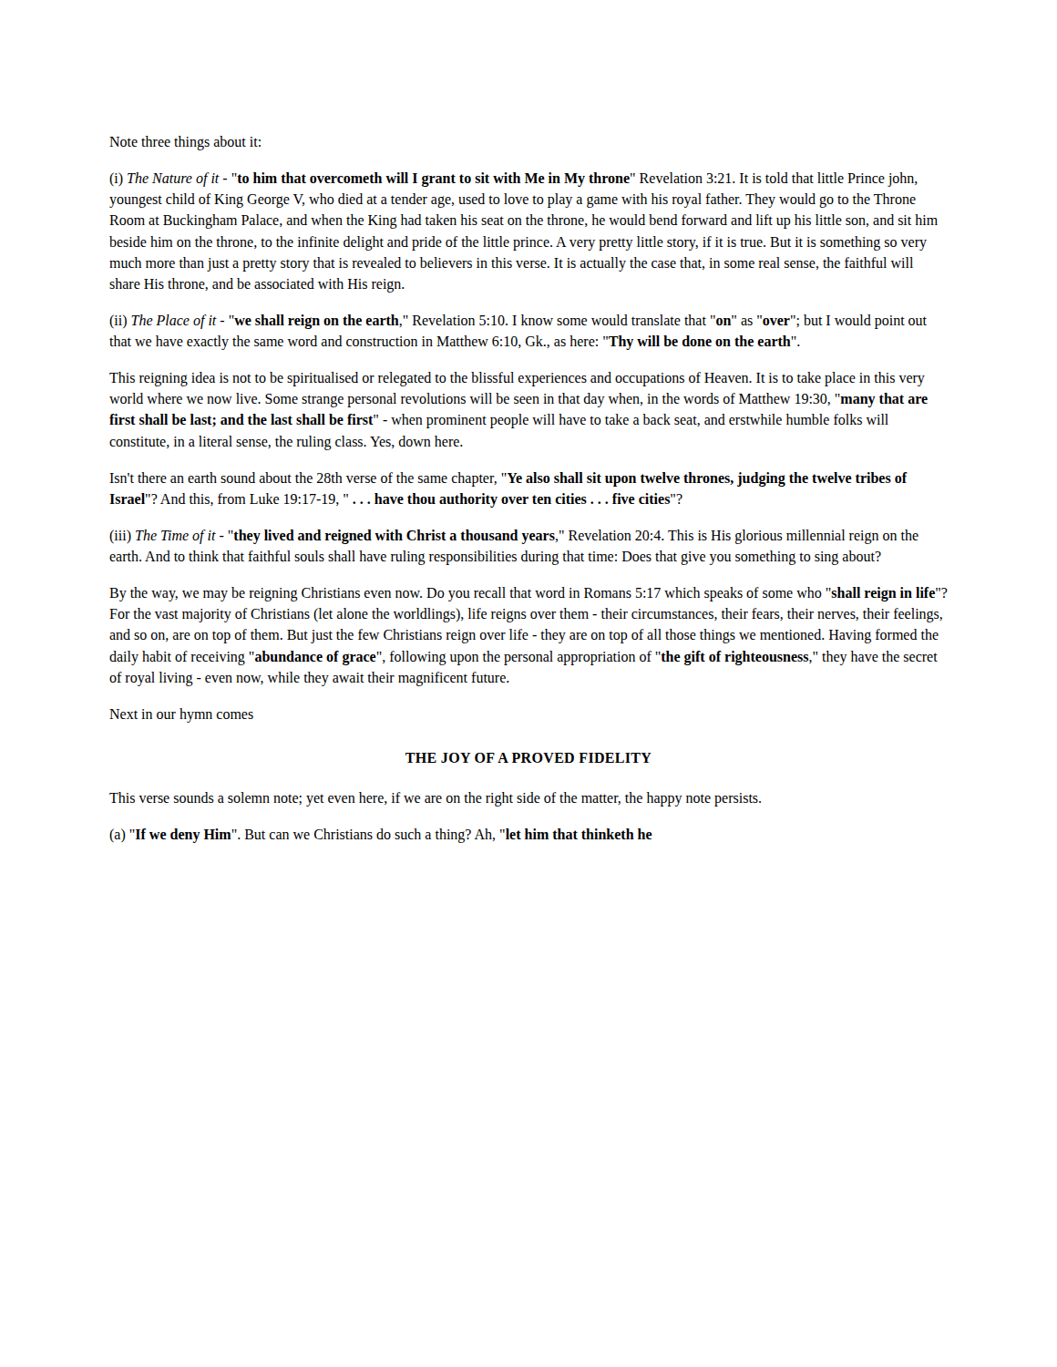Note three things about it:
(i) The Nature of it - "to him that overcometh will I grant to sit with Me in My throne" Revelation 3:21. It is told that little Prince john, youngest child of King George V, who died at a tender age, used to love to play a game with his royal father. They would go to the Throne Room at Buckingham Palace, and when the King had taken his seat on the throne, he would bend forward and lift up his little son, and sit him beside him on the throne, to the infinite delight and pride of the little prince. A very pretty little story, if it is true. But it is something so very much more than just a pretty story that is revealed to believers in this verse. It is actually the case that, in some real sense, the faithful will share His throne, and be associated with His reign.
(ii) The Place of it - "we shall reign on the earth," Revelation 5:10. I know some would translate that "on" as "over"; but I would point out that we have exactly the same word and construction in Matthew 6:10, Gk., as here: "Thy will be done on the earth".
This reigning idea is not to be spiritualised or relegated to the blissful experiences and occupations of Heaven. It is to take place in this very world where we now live. Some strange personal revolutions will be seen in that day when, in the words of Matthew 19:30, "many that are first shall be last; and the last shall be first" - when prominent people will have to take a back seat, and erstwhile humble folks will constitute, in a literal sense, the ruling class. Yes, down here.
Isn't there an earth sound about the 28th verse of the same chapter, "Ye also shall sit upon twelve thrones, judging the twelve tribes of Israel"? And this, from Luke 19:17-19, " . . . have thou authority over ten cities . . . five cities"?
(iii) The Time of it - "they lived and reigned with Christ a thousand years," Revelation 20:4. This is His glorious millennial reign on the earth. And to think that faithful souls shall have ruling responsibilities during that time: Does that give you something to sing about?
By the way, we may be reigning Christians even now. Do you recall that word in Romans 5:17 which speaks of some who "shall reign in life"? For the vast majority of Christians (let alone the worldlings), life reigns over them - their circumstances, their fears, their nerves, their feelings, and so on, are on top of them. But just the few Christians reign over life - they are on top of all those things we mentioned. Having formed the daily habit of receiving "abundance of grace", following upon the personal appropriation of "the gift of righteousness," they have the secret of royal living - even now, while they await their magnificent future.
Next in our hymn comes
THE JOY OF A PROVED FIDELITY
This verse sounds a solemn note; yet even here, if we are on the right side of the matter, the happy note persists.
(a) "If we deny Him". But can we Christians do such a thing? Ah, "let him that thinketh he